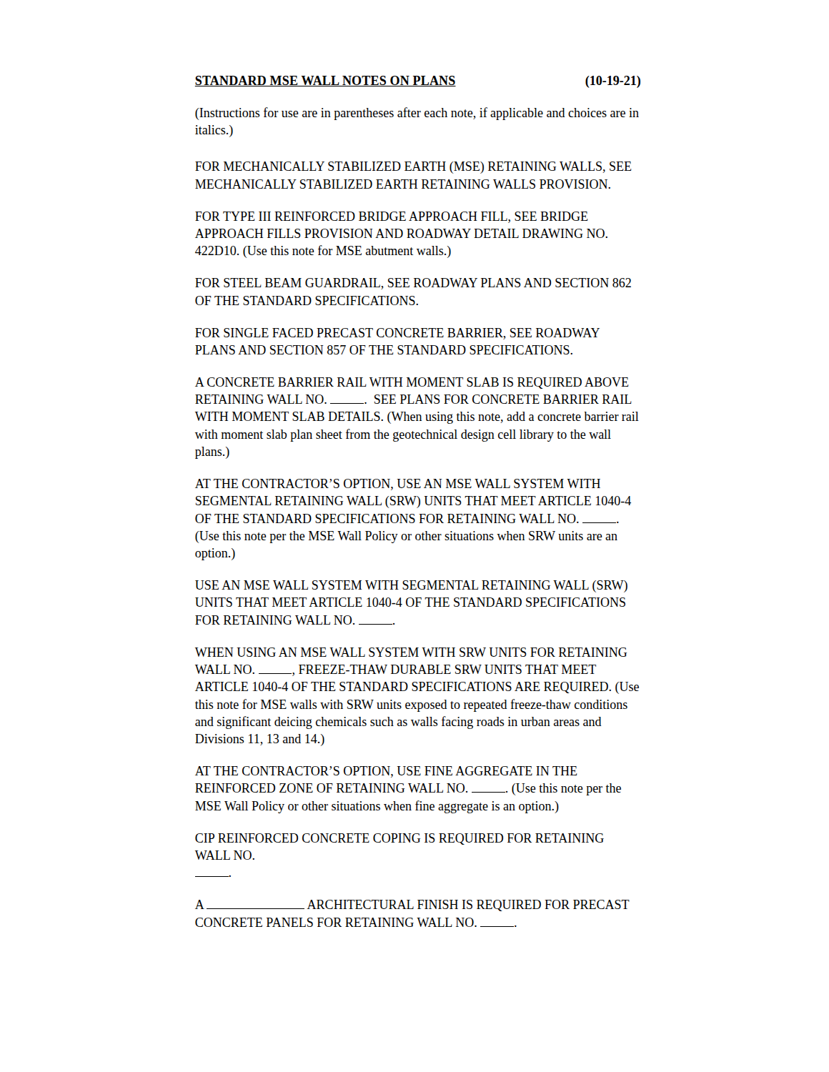STANDARD MSE WALL NOTES ON PLANS (10-19-21)
(Instructions for use are in parentheses after each note, if applicable and choices are in italics.)
FOR MECHANICALLY STABILIZED EARTH (MSE) RETAINING WALLS, SEE MECHANICALLY STABILIZED EARTH RETAINING WALLS PROVISION.
FOR TYPE III REINFORCED BRIDGE APPROACH FILL, SEE BRIDGE APPROACH FILLS PROVISION AND ROADWAY DETAIL DRAWING NO. 422D10. (Use this note for MSE abutment walls.)
FOR STEEL BEAM GUARDRAIL, SEE ROADWAY PLANS AND SECTION 862 OF THE STANDARD SPECIFICATIONS.
FOR SINGLE FACED PRECAST CONCRETE BARRIER, SEE ROADWAY PLANS AND SECTION 857 OF THE STANDARD SPECIFICATIONS.
A CONCRETE BARRIER RAIL WITH MOMENT SLAB IS REQUIRED ABOVE RETAINING WALL NO. . SEE PLANS FOR CONCRETE BARRIER RAIL WITH MOMENT SLAB DETAILS. (When using this note, add a concrete barrier rail with moment slab plan sheet from the geotechnical design cell library to the wall plans.)
AT THE CONTRACTOR’S OPTION, USE AN MSE WALL SYSTEM WITH SEGMENTAL RETAINING WALL (SRW) UNITS THAT MEET ARTICLE 1040-4 OF THE STANDARD SPECIFICATIONS FOR RETAINING WALL NO. . (Use this note per the MSE Wall Policy or other situations when SRW units are an option.)
USE AN MSE WALL SYSTEM WITH SEGMENTAL RETAINING WALL (SRW) UNITS THAT MEET ARTICLE 1040-4 OF THE STANDARD SPECIFICATIONS FOR RETAINING WALL NO. .
WHEN USING AN MSE WALL SYSTEM WITH SRW UNITS FOR RETAINING WALL NO. , FREEZE-THAW DURABLE SRW UNITS THAT MEET ARTICLE 1040-4 OF THE STANDARD SPECIFICATIONS ARE REQUIRED. (Use this note for MSE walls with SRW units exposed to repeated freeze-thaw conditions and significant deicing chemicals such as walls facing roads in urban areas and Divisions 11, 13 and 14.)
AT THE CONTRACTOR’S OPTION, USE FINE AGGREGATE IN THE REINFORCED ZONE OF RETAINING WALL NO. . (Use this note per the MSE Wall Policy or other situations when fine aggregate is an option.)
CIP REINFORCED CONCRETE COPING IS REQUIRED FOR RETAINING WALL NO. .
A ARCHITECTURAL FINISH IS REQUIRED FOR PRECAST CONCRETE PANELS FOR RETAINING WALL NO. .